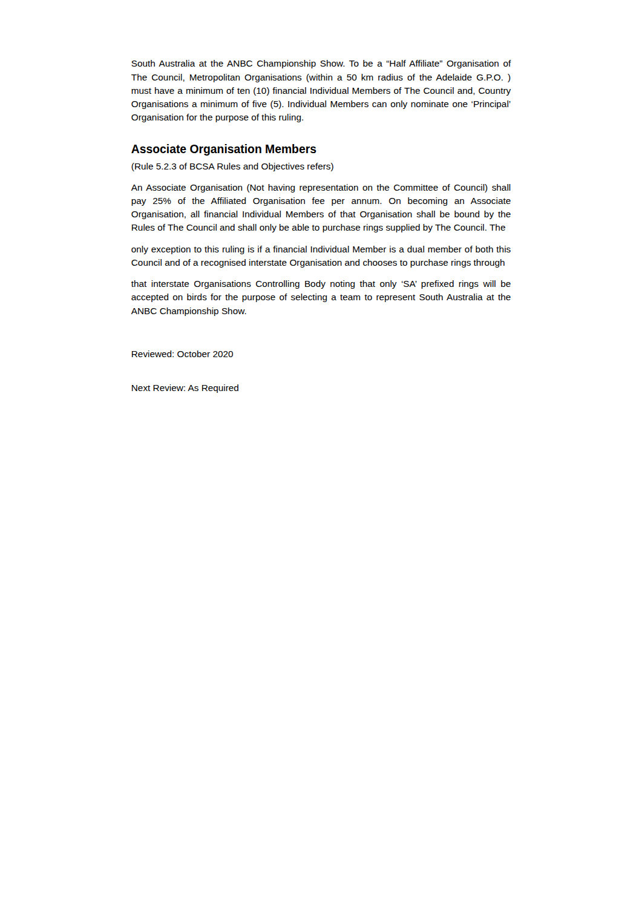South Australia at the ANBC Championship Show. To be a “Half Affiliate” Organisation of The Council, Metropolitan Organisations (within a 50 km radius of the Adelaide G.P.O. ) must have a minimum of ten (10) financial Individual Members of The Council and, Country Organisations a minimum of five (5). Individual Members can only nominate one ‘Principal’ Organisation for the purpose of this ruling.
Associate Organisation Members
(Rule 5.2.3 of BCSA Rules and Objectives refers)
An Associate Organisation (Not having representation on the Committee of Council) shall pay 25% of the Affiliated Organisation fee per annum. On becoming an Associate Organisation, all financial Individual Members of that Organisation shall be bound by the Rules of The Council and shall only be able to purchase rings supplied by The Council. The
only exception to this ruling is if a financial Individual Member is a dual member of both this Council and of a recognised interstate Organisation and chooses to purchase rings through
that interstate Organisations Controlling Body noting that only ‘SA’ prefixed rings will be accepted on birds for the purpose of selecting a team to represent South Australia at the ANBC Championship Show.
Reviewed: October 2020
Next Review: As Required